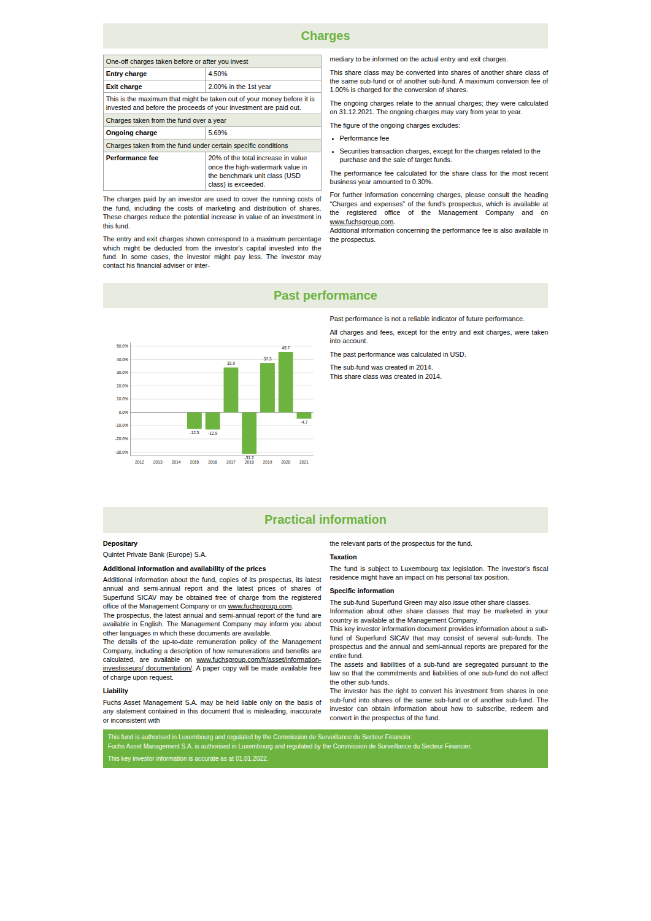Charges
| One-off charges taken before or after you invest |
| Entry charge | 4.50% |
| Exit charge | 2.00% in the 1st year |
| This is the maximum that might be taken out of your money before it is invested and before the proceeds of your investment are paid out. |
| Charges taken from the fund over a year |
| Ongoing charge | 5.69% |
| Charges taken from the fund under certain specific conditions |
| Performance fee | 20% of the total increase in value once the high-watermark value in the benchmark unit class (USD class) is exceeded. |
The charges paid by an investor are used to cover the running costs of the fund, including the costs of marketing and distribution of shares. These charges reduce the potential increase in value of an investment in this fund.
The entry and exit charges shown correspond to a maximum percentage which might be deducted from the investor's capital invested into the fund. In some cases, the investor might pay less. The investor may contact his financial adviser or inter-
mediary to be informed on the actual entry and exit charges.
This share class may be converted into shares of another share class of the same sub-fund or of another sub-fund. A maximum conversion fee of 1.00% is charged for the conversion of shares.
The ongoing charges relate to the annual charges; they were calculated on 31.12.2021. The ongoing charges may vary from year to year.
The figure of the ongoing charges excludes:
Performance fee
Securities transaction charges, except for the charges related to the purchase and the sale of target funds.
The performance fee calculated for the share class for the most recent business year amounted to 0.30%.
For further information concerning charges, please consult the heading “Charges and expenses” of the fund's prospectus, which is available at the registered office of the Management Company and on www.fuchsgroup.com.
Additional information concerning the performance fee is also available in the prospectus.
Past performance
50.0% 40.0% 30.0% 20.0% 10.0% 0.0% -10.0% -20.0% -30.0% -12.5 -12.9 33.9 -31.2 37.3 45.7 -4.7 2012 2013 2014 2015 2016 2017 2018 2019 2020 2021
Past performance is not a reliable indicator of future performance.
All charges and fees, except for the entry and exit charges, were taken into account.
The past performance was calculated in USD.
The sub-fund was created in 2014.
This share class was created in 2014.
Practical information
Depositary
Quintet Private Bank (Europe) S.A.
Additional information and availability of the prices
Additional information about the fund, copies of its prospectus, its latest annual and semi-annual report and the latest prices of shares of Superfund SICAV may be obtained free of charge from the registered office of the Management Company or on www.fuchsgroup.com.
The prospectus, the latest annual and semi-annual report of the fund are available in English. The Management Company may inform you about other languages in which these documents are available.
The details of the up-to-date remuneration policy of the Management Company, including a description of how remunerations and benefits are calculated, are available on www.fuchsgroup.com/fr/asset/information-investisseurs/ documentation/. A paper copy will be made available free of charge upon request.
Liability
Fuchs Asset Management S.A. may be held liable only on the basis of any statement contained in this document that is misleading, inaccurate or inconsistent with
the relevant parts of the prospectus for the fund.
Taxation
The fund is subject to Luxembourg tax legislation. The investor's fiscal residence might have an impact on his personal tax position.
Specific information
The sub-fund Superfund Green may also issue other share classes.
Information about other share classes that may be marketed in your country is available at the Management Company.
This key investor information document provides information about a sub-fund of Superfund SICAV that may consist of several sub-funds. The prospectus and the annual and semi-annual reports are prepared for the entire fund.
The assets and liabilities of a sub-fund are segregated pursuant to the law so that the commitments and liabilities of one sub-fund do not affect the other sub-funds.
The investor has the right to convert his investment from shares in one sub-fund into shares of the same sub-fund or of another sub-fund. The investor can obtain information about how to subscribe, redeem and convert in the prospectus of the fund.
This fund is authorised in Luxembourg and regulated by the Commission de Surveillance du Secteur Financier.
Fuchs Asset Management S.A. is authorised in Luxembourg and regulated by the Commission de Surveillance du Secteur Financier.
This key investor information is accurate as at 01.01.2022.